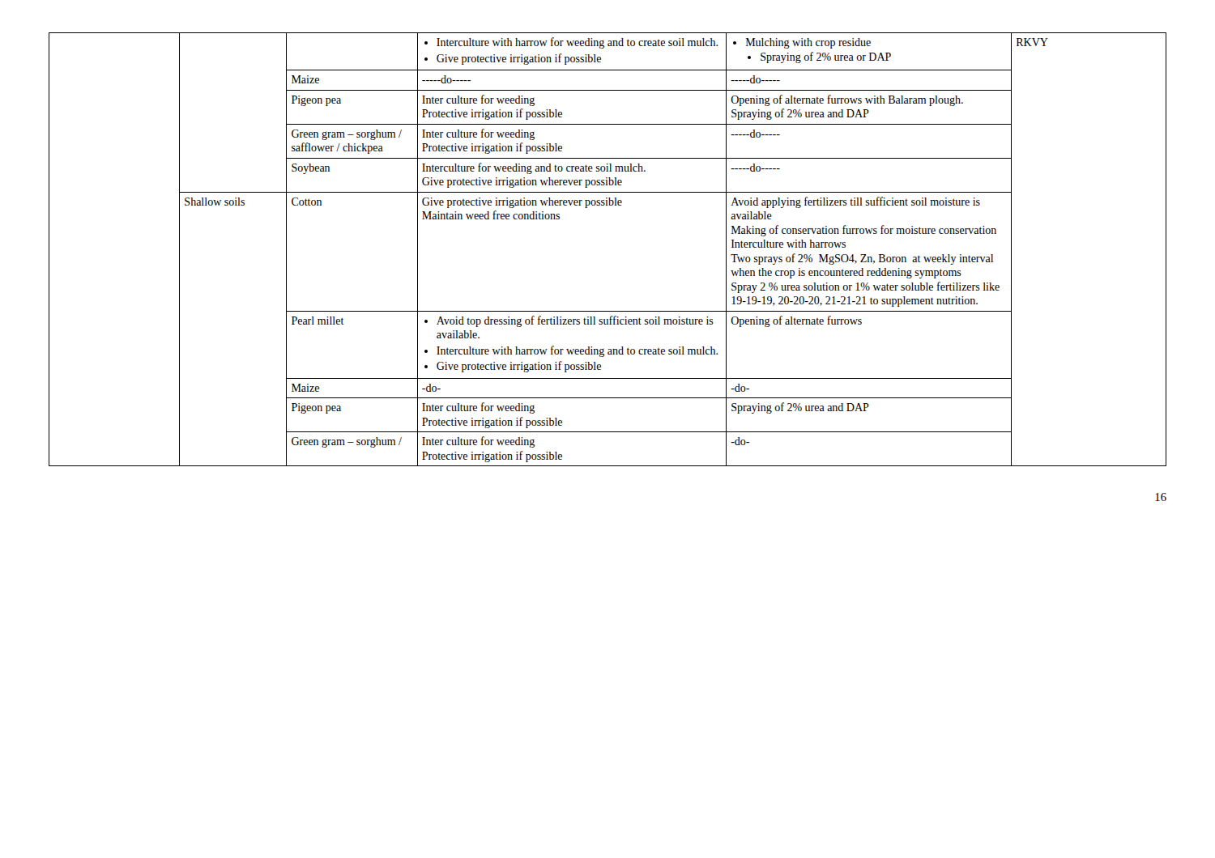| | | | Interculture with harrow for weeding and to create soil mulch. Give protective irrigation if possible | Mulching with crop residue Spraying of 2% urea or DAP | RKVY |
| Maize | -----do----- | -----do----- |
| Pigeon pea | Inter culture for weeding Protective irrigation if possible | Opening of alternate furrows with Balaram plough. Spraying of 2% urea and DAP |
| Green gram – sorghum / safflower / chickpea | Inter culture for weeding Protective irrigation if possible | -----do----- |
| Soybean | Interculture for weeding and to create soil mulch. Give protective irrigation wherever possible | -----do----- |
| Shallow soils | Cotton | Give protective irrigation wherever possible Maintain weed free conditions | Avoid applying fertilizers till sufficient soil moisture is available Making of conservation furrows for moisture conservation Interculture with harrows Two sprays of 2% MgSO4, Zn, Boron at weekly interval when the crop is encountered reddening symptoms Spray 2 % urea solution or 1% water soluble fertilizers like 19-19-19, 20-20-20, 21-21-21 to supplement nutrition. |
| Pearl millet | Avoid top dressing of fertilizers till sufficient soil moisture is available. Interculture with harrow for weeding and to create soil mulch. Give protective irrigation if possible | Opening of alternate furrows |
| Maize | -do- | -do- |
| Pigeon pea | Inter culture for weeding Protective irrigation if possible | Spraying of 2% urea and DAP |
| Green gram – sorghum / | Inter culture for weeding Protective irrigation if possible | -do- |
16